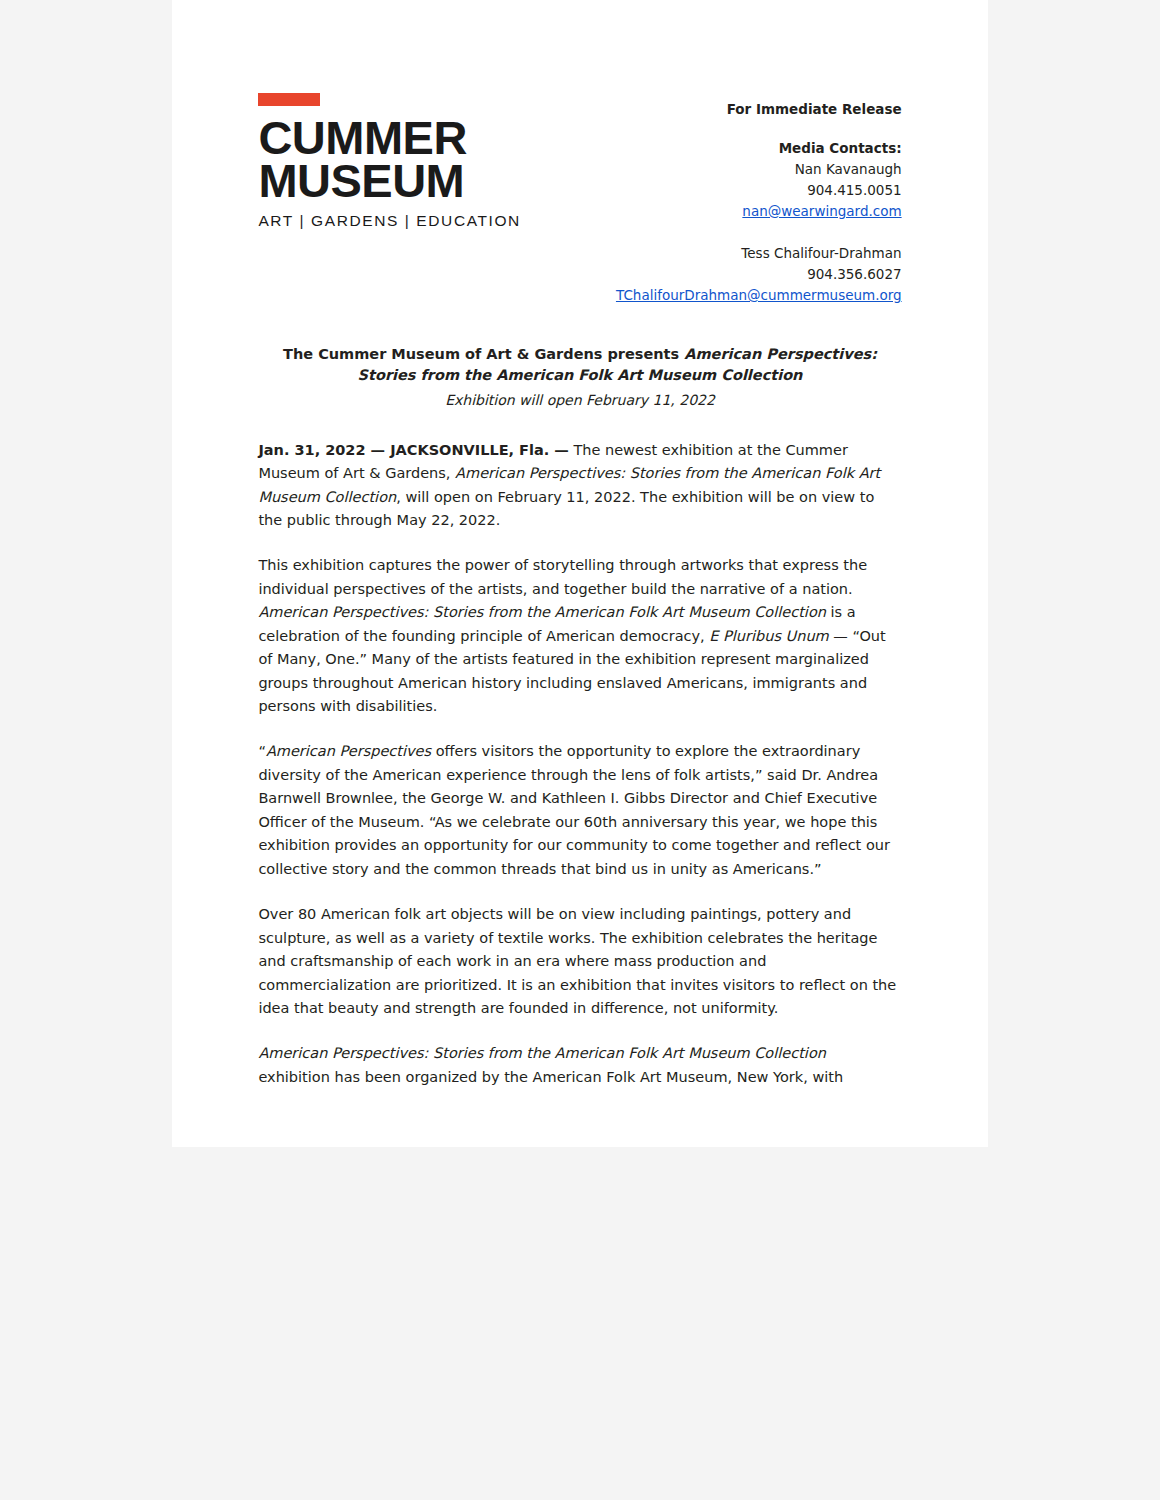CUMMER
MUSEUM
ART | GARDENS | EDUCATION
For Immediate Release
Media Contacts:
Nan Kavanaugh
904.415.0051
nan@wearwingard.com
Tess Chalifour-Drahman
904.356.6027
TChalifourDrahman@cummermuseum.org
The Cummer Museum of Art & Gardens presents American Perspectives:
Stories from the American Folk Art Museum Collection
Exhibition will open February 11, 2022
Jan. 31, 2022 — JACKSONVILLE, Fla. — The newest exhibition at the Cummer Museum of Art & Gardens, American Perspectives: Stories from the American Folk Art Museum Collection, will open on February 11, 2022. The exhibition will be on view to the public through May 22, 2022.
This exhibition captures the power of storytelling through artworks that express the individual perspectives of the artists, and together build the narrative of a nation. American Perspectives: Stories from the American Folk Art Museum Collection is a celebration of the founding principle of American democracy, E Pluribus Unum — “Out of Many, One.” Many of the artists featured in the exhibition represent marginalized groups throughout American history including enslaved Americans, immigrants and persons with disabilities.
“American Perspectives offers visitors the opportunity to explore the extraordinary diversity of the American experience through the lens of folk artists,” said Dr. Andrea Barnwell Brownlee, the George W. and Kathleen I. Gibbs Director and Chief Executive Officer of the Museum. “As we celebrate our 60th anniversary this year, we hope this exhibition provides an opportunity for our community to come together and reflect our collective story and the common threads that bind us in unity as Americans.”
Over 80 American folk art objects will be on view including paintings, pottery and sculpture, as well as a variety of textile works. The exhibition celebrates the heritage and craftsmanship of each work in an era where mass production and commercialization are prioritized. It is an exhibition that invites visitors to reflect on the idea that beauty and strength are founded in difference, not uniformity.
American Perspectives: Stories from the American Folk Art Museum Collection exhibition has been organized by the American Folk Art Museum, New York, with